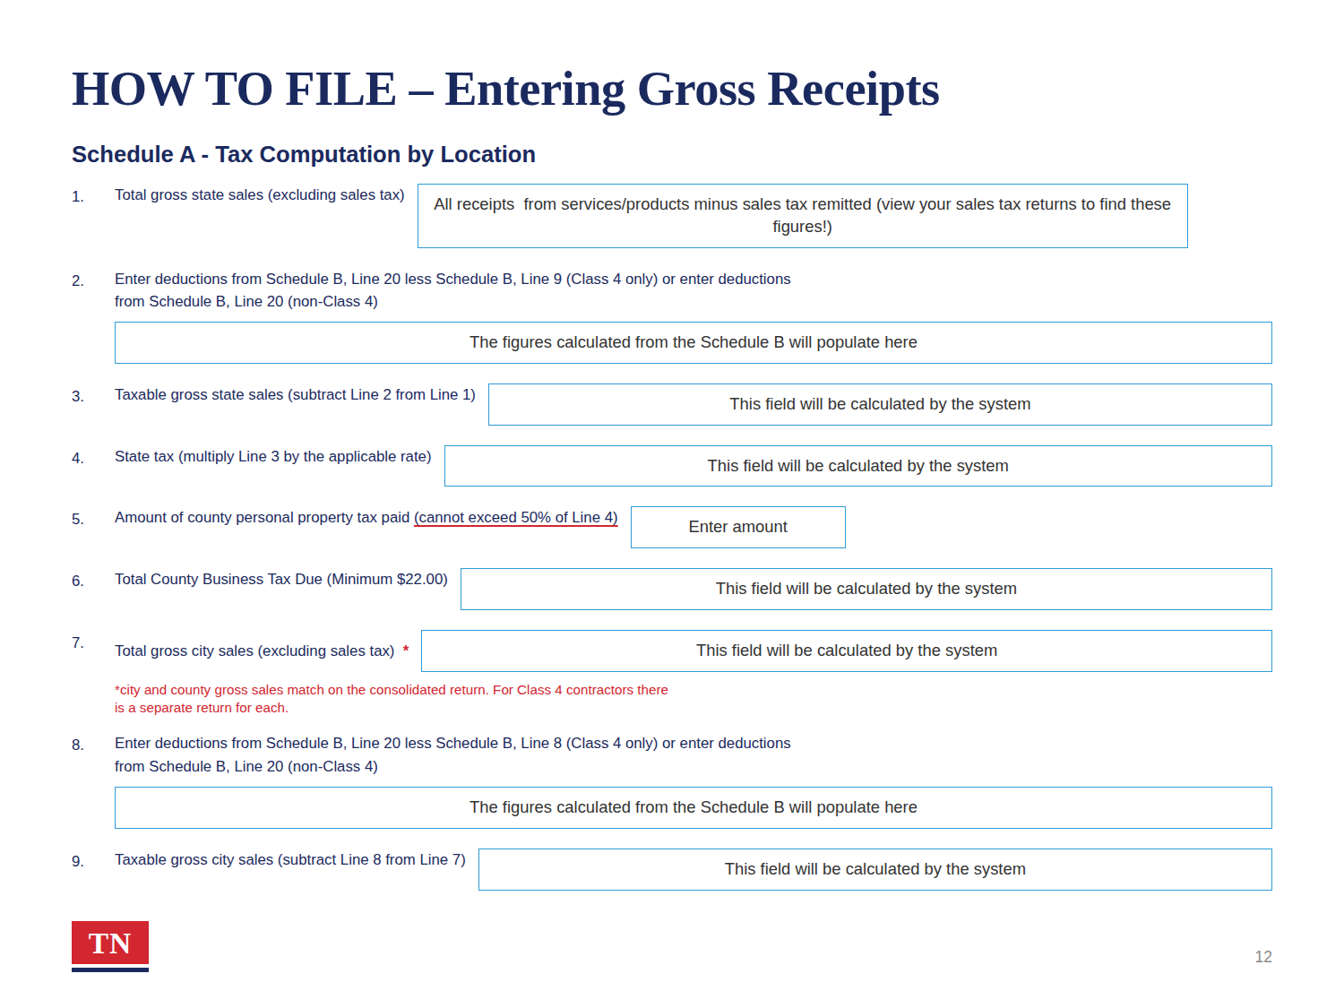HOW TO FILE – Entering Gross Receipts
Schedule A - Tax Computation by Location
Total gross state sales (excluding sales tax) All receipts from services/products minus sales tax remitted (view your sales tax returns to find these figures!)
Enter deductions from Schedule B, Line 20 less Schedule B, Line 9 (Class 4 only) or enter deductions from Schedule B, Line 20 (non-Class 4) The figures calculated from the Schedule B will populate here
Taxable gross state sales (subtract Line 2 from Line 1) This field will be calculated by the system
State tax (multiply Line 3 by the applicable rate) This field will be calculated by the system
Amount of county personal property tax paid (cannot exceed 50% of Line 4) Enter amount
Total County Business Tax Due (Minimum $22.00) This field will be calculated by the system
Total gross city sales (excluding sales tax) * This field will be calculated by the system
*city and county gross sales match on the consolidated return. For Class 4 contractors there is a separate return for each.
Enter deductions from Schedule B, Line 20 less Schedule B, Line 8 (Class 4 only) or enter deductions from Schedule B, Line 20 (non-Class 4) The figures calculated from the Schedule B will populate here
Taxable gross city sales (subtract Line 8 from Line 7) This field will be calculated by the system
TN
12